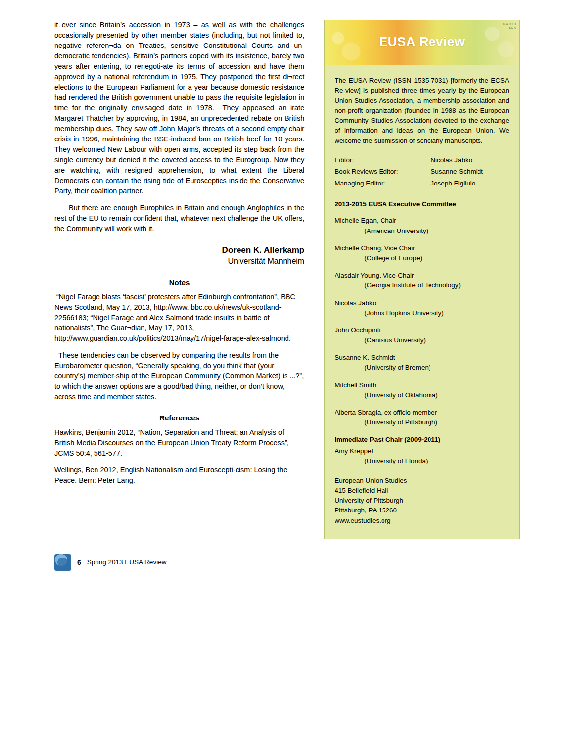it ever since Britain’s accession in 1973 – as well as with the challenges occasionally presented by other member states (including, but not limited to, negative referen¬da on Treaties, sensitive Constitutional Courts and un-democratic tendencies). Britain’s partners coped with its insistence, barely two years after entering, to renegoti-ate its terms of accession and have them approved by a national referendum in 1975. They postponed the first di¬rect elections to the European Parliament for a year because domestic resistance had rendered the British government unable to pass the requisite legislation in time for the originally envisaged date in 1978. They appeased an irate Margaret Thatcher by approving, in 1984, an unprecedented rebate on British membership dues. They saw off John Major’s threats of a second empty chair crisis in 1996, maintaining the BSE-induced ban on British beef for 10 years. They welcomed New Labour with open arms, accepted its step back from the single currency but denied it the coveted access to the Eurogroup. Now they are watching, with resigned apprehension, to what extent the Liberal Democrats can contain the rising tide of Eurosceptics inside the Conservative Party, their coalition partner.
But there are enough Europhiles in Britain and enough Anglophiles in the rest of the EU to remain confident that, whatever next challenge the UK offers, the Community will work with it.
Doreen K. Allerkamp
Universität Mannheim
Notes
“Nigel Farage blasts ‘fascist’ protesters after Edinburgh confrontation”, BBC News Scotland, May 17, 2013, http://www. bbc.co.uk/news/uk-scotland-22566183; “Nigel Farage and Alex Salmond trade insults in battle of nationalists”, The Guar¬dian, May 17, 2013, http://www.guardian.co.uk/politics/2013/may/17/nigel-farage-alex-salmond.
These tendencies can be observed by comparing the results from the Eurobarometer question, “Generally speaking, do you think that (your country’s) member-ship of the European Community (Common Market) is ...?”, to which the answer options are a good/bad thing, neither, or don’t know, across time and member states.
References
Hawkins, Benjamin 2012, “Nation, Separation and Threat: an Analysis of British Media Discourses on the European Union Treaty Reform Process”, JCMS 50:4, 561-577.
Wellings, Ben 2012, English Nationalism and Euroscepti-cism: Losing the Peace. Bern: Peter Lang.
NORTH
SEA
EUSA Review
The EUSA Review (ISSN 1535-7031) [formerly the ECSA Re-view] is published three times yearly by the European Union Studies Association, a membership association and non-profit organization (founded in 1988 as the European Community Studies Association) devoted to the exchange of information and ideas on the European Union. We welcome the submission of scholarly manuscripts.
Editor:
Nicolas Jabko
Book Reviews Editor:
Susanne Schmidt
Managing Editor:
Joseph Figliulo
2013-2015 EUSA Executive Committee
Michelle Egan, Chair (American University)
Michelle Chang, Vice Chair (College of Europe)
Alasdair Young, Vice-Chair (Georgia Institute of Technology)
Nicolas Jabko (Johns Hopkins University)
John Occhipinti (Canisius University)
Susanne K. Schmidt (University of Bremen)
Mitchell Smith (University of Oklahoma)
Alberta Sbragia, ex officio member (University of Pittsburgh)
Immediate Past Chair (2009-2011)
Amy Kreppel (University of Florida)
European Union Studies
415 Bellefield Hall
University of Pittsburgh
Pittsburgh, PA 15260
www.eustudies.org
6
Spring 2013 EUSA Review